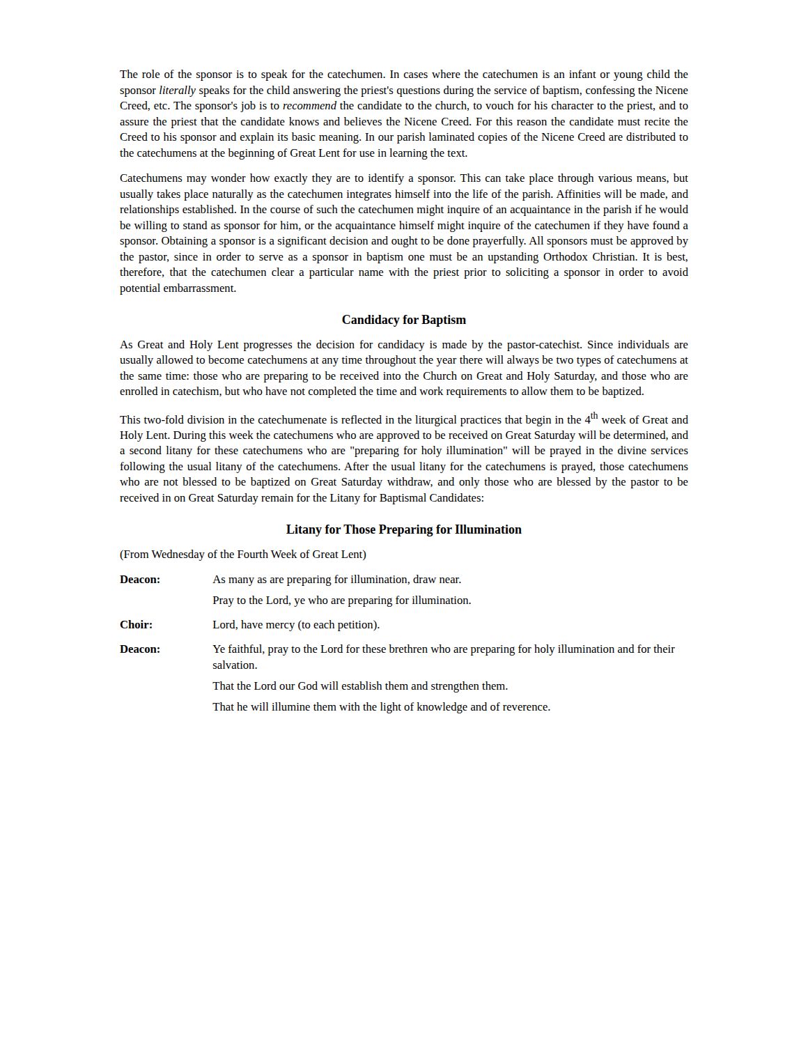The role of the sponsor is to speak for the catechumen. In cases where the catechumen is an infant or young child the sponsor literally speaks for the child answering the priest's questions during the service of baptism, confessing the Nicene Creed, etc. The sponsor's job is to recommend the candidate to the church, to vouch for his character to the priest, and to assure the priest that the candidate knows and believes the Nicene Creed. For this reason the candidate must recite the Creed to his sponsor and explain its basic meaning. In our parish laminated copies of the Nicene Creed are distributed to the catechumens at the beginning of Great Lent for use in learning the text.
Catechumens may wonder how exactly they are to identify a sponsor. This can take place through various means, but usually takes place naturally as the catechumen integrates himself into the life of the parish. Affinities will be made, and relationships established. In the course of such the catechumen might inquire of an acquaintance in the parish if he would be willing to stand as sponsor for him, or the acquaintance himself might inquire of the catechumen if they have found a sponsor. Obtaining a sponsor is a significant decision and ought to be done prayerfully. All sponsors must be approved by the pastor, since in order to serve as a sponsor in baptism one must be an upstanding Orthodox Christian. It is best, therefore, that the catechumen clear a particular name with the priest prior to soliciting a sponsor in order to avoid potential embarrassment.
Candidacy for Baptism
As Great and Holy Lent progresses the decision for candidacy is made by the pastor-catechist. Since individuals are usually allowed to become catechumens at any time throughout the year there will always be two types of catechumens at the same time: those who are preparing to be received into the Church on Great and Holy Saturday, and those who are enrolled in catechism, but who have not completed the time and work requirements to allow them to be baptized.
This two-fold division in the catechumenate is reflected in the liturgical practices that begin in the 4th week of Great and Holy Lent. During this week the catechumens who are approved to be received on Great Saturday will be determined, and a second litany for these catechumens who are "preparing for holy illumination" will be prayed in the divine services following the usual litany of the catechumens. After the usual litany for the catechumens is prayed, those catechumens who are not blessed to be baptized on Great Saturday withdraw, and only those who are blessed by the pastor to be received in on Great Saturday remain for the Litany for Baptismal Candidates:
Litany for Those Preparing for Illumination
(From Wednesday of the Fourth Week of Great Lent)
Deacon:
As many as are preparing for illumination, draw near.
Pray to the Lord, ye who are preparing for illumination.
Choir:
Lord, have mercy (to each petition).
Deacon:
Ye faithful, pray to the Lord for these brethren who are preparing for holy illumination and for their salvation.
That the Lord our God will establish them and strengthen them.
That he will illumine them with the light of knowledge and of reverence.